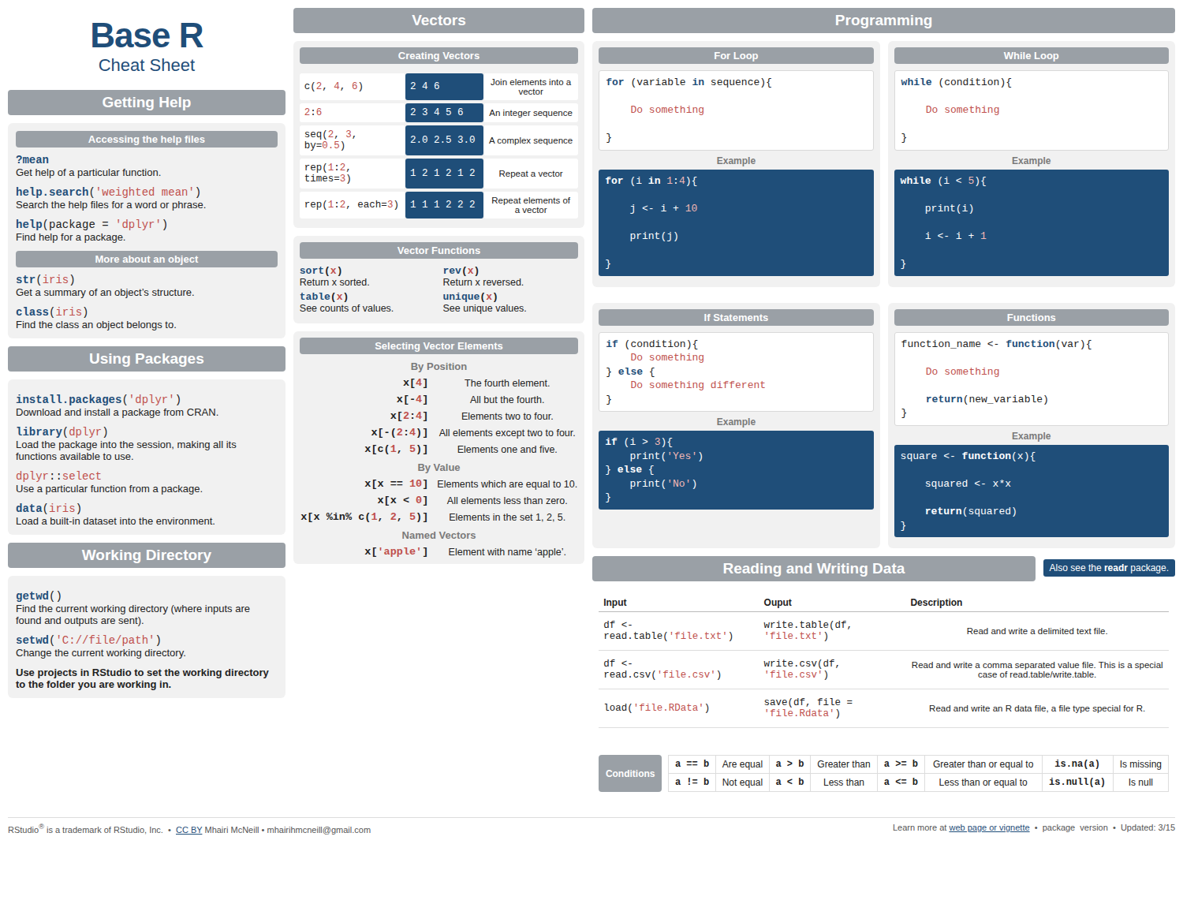Base R
Cheat Sheet
Getting Help
Accessing the help files
?mean
Get help of a particular function.
help.search('weighted mean')
Search the help files for a word or phrase.
help(package = 'dplyr')
Find help for a package.
More about an object
str(iris)
Get a summary of an object’s structure.
class(iris)
Find the class an object belongs to.
Using Packages
install.packages('dplyr')
Download and install a package from CRAN.
library(dplyr)
Load the package into the session, making all its functions available to use.
dplyr::select
Use a particular function from a package.
data(iris)
Load a built-in dataset into the environment.
Working Directory
getwd()
Find the current working directory (where inputs are found and outputs are sent).
setwd('C://file/path')
Change the current working directory.
Use projects in RStudio to set the working directory to the folder you are working in.
Vectors
Creating Vectors
| c( 2 , 4 , 6 ) | 2 4 6 | Join elements into a vector |
| 2 : 6 | 2 3 4 5 6 | An integer sequence |
| seq( 2 , 3 , by= 0.5 ) | 2.0 2.5 3.0 | A complex sequence |
| rep( 1 : 2 , times= 3 ) | 1 2 1 2 1 2 | Repeat a vector |
| rep( 1 : 2 , each= 3 ) | 1 1 1 2 2 2 | Repeat elements of a vector |
Vector Functions
sort(x)
Return x sorted.
table(x)
See counts of values.
rev(x)
Return x reversed.
unique(x)
See unique values.
Selecting Vector Elements
By Position
x[4]
The fourth element.
x[-4]
All but the fourth.
x[2:4]
Elements two to four.
x[-(2:4)]
All elements except two to four.
x[c(1, 5)]
Elements one and five.
By Value
x[x == 10]
Elements which are equal to 10.
x[x < 0]
All elements less than zero.
x[x %in% c(1, 2, 5)]
Elements in the set 1, 2, 5.
Named Vectors
x['apple']
Element with name ‘apple’.
Programming
For Loop
for (variable in sequence){

    Do something

}
Example
for (i in 1:4){

    j <- i + 10

    print(j)

}
While Loop
while (condition){

    Do something

}
Example
while (i < 5){

    print(i)

    i <- i + 1

}
If Statements
if (condition){
    Do something
} else {
    Do something different
}
Example
if (i > 3){
    print('Yes')
} else {
    print('No')
}
Functions
function_name <- function(var){

    Do something

    return(new_variable)
}
Example
square <- function(x){

    squared <- x*x

    return(squared)
}
Reading and Writing Data
Also see the readr package.
| Input | Ouput | Description |
| --- | --- | --- |
| df <- read.table( 'file.txt' ) | write.table(df, 'file.txt' ) | Read and write a delimited text file. |
| df <- read.csv( 'file.csv' ) | write.csv(df, 'file.csv' ) | Read and write a comma separated value file. This is a special case of read.table/write.table. |
| load( 'file.RData' ) | save(df, file = 'file.Rdata' ) | Read and write an R data file, a file type special for R. |
Conditions
| a == b | Are equal | a > b | Greater than | a >= b | Greater than or equal to | is.na(a) | Is missing |
| a != b | Not equal | a < b | Less than | a <= b | Less than or equal to | is.null(a) | Is null |
RStudio® is a trademark of RStudio, Inc. • CC BY Mhairi McNeill • mhairihmcneill@gmail.com
Learn more at web page or vignette • package version • Updated: 3/15